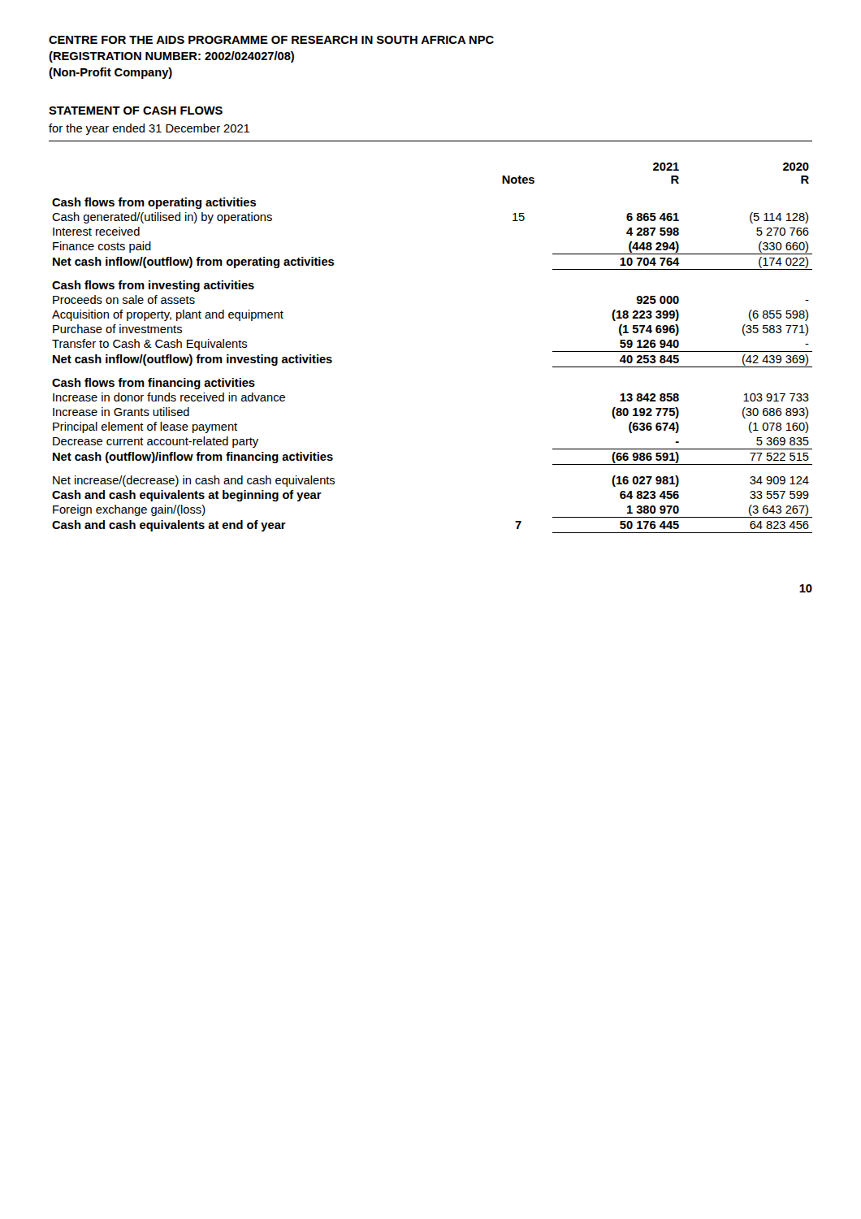CENTRE FOR THE AIDS PROGRAMME OF RESEARCH IN SOUTH AFRICA NPC
(REGISTRATION NUMBER: 2002/024027/08)
(Non-Profit Company)
STATEMENT OF CASH FLOWS
for the year ended 31 December 2021
| | Notes | 2021 R | 2020 R |
| --- | --- | --- | --- |
| Cash flows from operating activities | | | |
| Cash generated/(utilised in) by operations | 15 | 6 865 461 | (5 114 128) |
| Interest received | | 4 287 598 | 5 270 766 |
| Finance costs paid | | (448 294) | (330 660) |
| Net cash inflow/(outflow) from operating activities | | 10 704 764 | (174 022) |
| Cash flows from investing activities | | | |
| Proceeds on sale of assets | | 925 000 | - |
| Acquisition of property, plant and equipment | | (18 223 399) | (6 855 598) |
| Purchase of investments | | (1 574 696) | (35 583 771) |
| Transfer to Cash & Cash Equivalents | | 59 126 940 | - |
| Net cash inflow/(outflow) from investing activities | | 40 253 845 | (42 439 369) |
| Cash flows from financing activities | | | |
| Increase in donor funds received in advance | | 13 842 858 | 103 917 733 |
| Increase in Grants utilised | | (80 192 775) | (30 686 893) |
| Principal element of lease payment | | (636 674) | (1 078 160) |
| Decrease current account-related party | | - | 5 369 835 |
| Net cash (outflow)/inflow from financing activities | | (66 986 591) | 77 522 515 |
| Net increase/(decrease) in cash and cash equivalents | | (16 027 981) | 34 909 124 |
| Cash and cash equivalents at beginning of year | | 64 823 456 | 33 557 599 |
| Foreign exchange gain/(loss) | | 1 380 970 | (3 643 267) |
| Cash and cash equivalents at end of year | 7 | 50 176 445 | 64 823 456 |
10